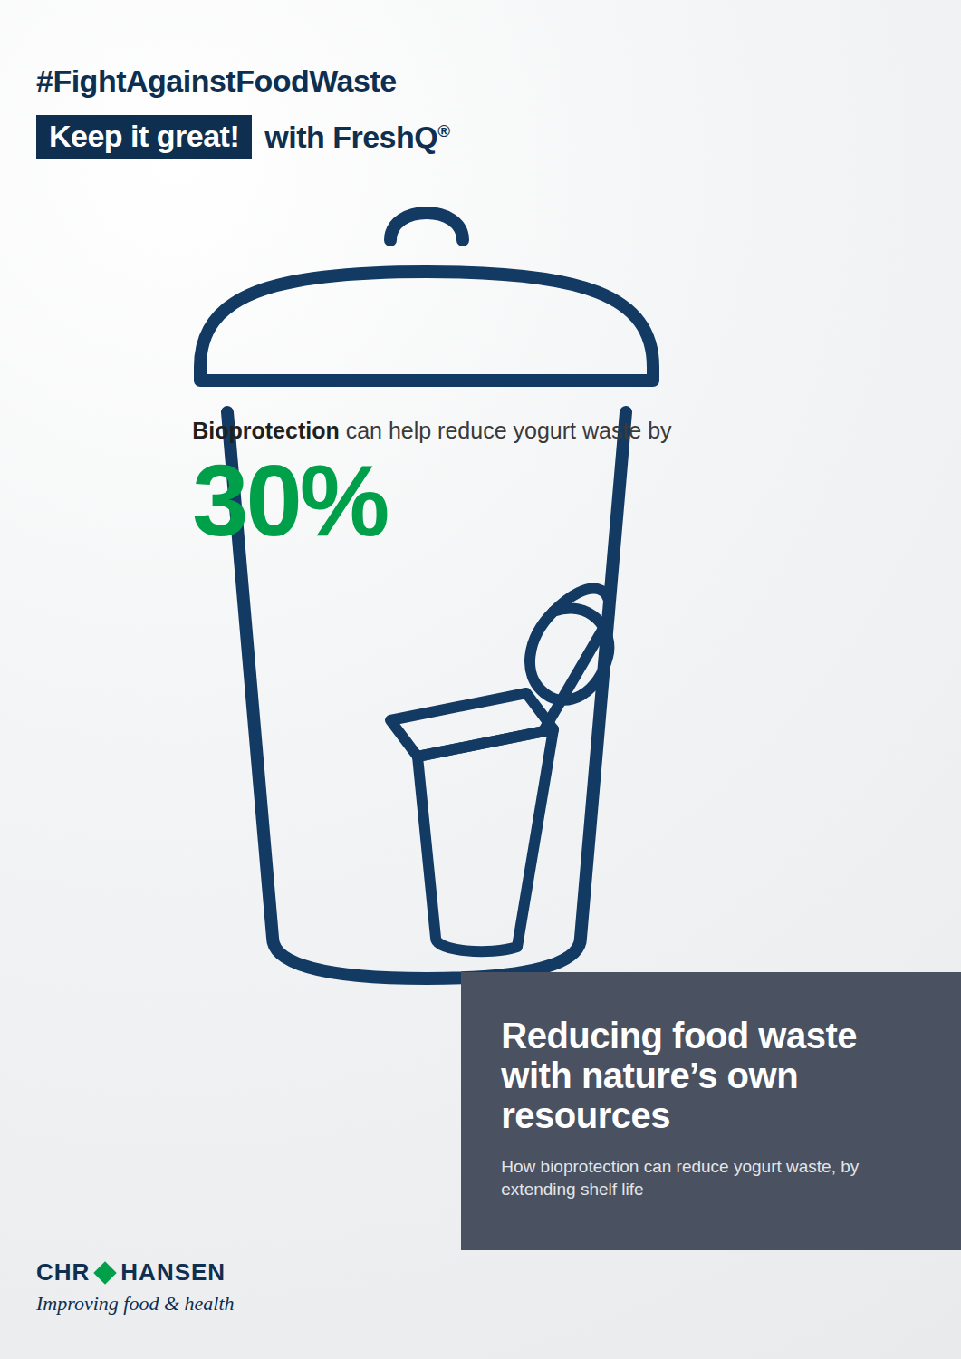#FightAgainstFoodWaste
Keep it great!with FreshQ®
Bioprotection can help reduce yogurt waste by
30%
Reducing food waste with nature’s own resources
How bioprotection can reduce yogurt waste, by extending shelf life
CHR HANSEN
Improving food & health